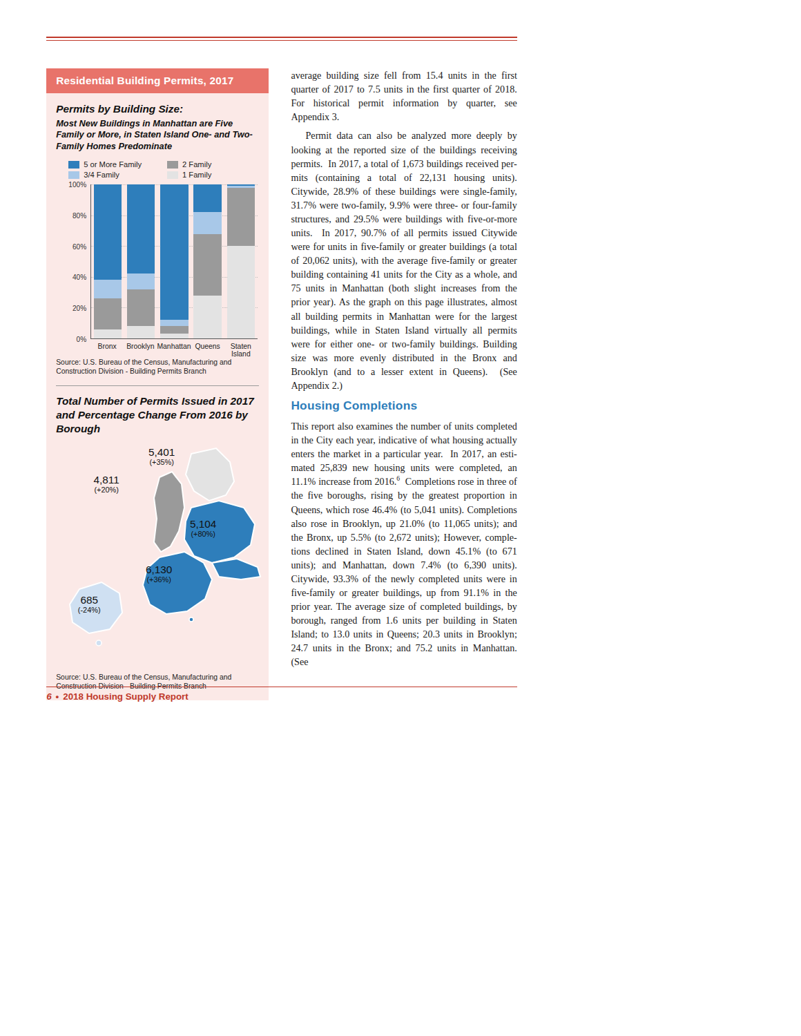Residential Building Permits, 2017
Permits by Building Size:
Most New Buildings in Manhattan are Five Family or More, in Staten Island One- and Two-Family Homes Predominate
5 or More Family
2 Family
3/4 Family
1 Family
100% 80% 60% 40% 20% 0%
Bronx Brooklyn Manhattan Queens Staten Island
Source: U.S. Bureau of the Census, Manufacturing and Construction Division - Building Permits Branch
Total Number of Permits Issued in 2017 and Percentage Change From 2016 by Borough
5,401 (+35%)
4,811 (+20%)
5,104 (+80%)
6,130 (+36%)
685 (-24%)
Source: U.S. Bureau of the Census, Manufacturing and Construction Division - Building Permits Branch
average building size fell from 15.4 units in the first quarter of 2017 to 7.5 units in the first quarter of 2018. For historical permit information by quarter, see Appendix 3.
Permit data can also be analyzed more deeply by looking at the reported size of the buildings receiving permits. In 2017, a total of 1,673 buildings received permits (containing a total of 22,131 housing units). Citywide, 28.9% of these buildings were single-family, 31.7% were two-family, 9.9% were three- or four-family structures, and 29.5% were buildings with five-or-more units. In 2017, 90.7% of all permits issued Citywide were for units in five-family or greater buildings (a total of 20,062 units), with the average five-family or greater building containing 41 units for the City as a whole, and 75 units in Manhattan (both slight increases from the prior year). As the graph on this page illustrates, almost all building permits in Manhattan were for the largest buildings, while in Staten Island virtually all permits were for either one- or two-family buildings. Building size was more evenly distributed in the Bronx and Brooklyn (and to a lesser extent in Queens). (See Appendix 2.)
Housing Completions
This report also examines the number of units completed in the City each year, indicative of what housing actually enters the market in a particular year. In 2017, an estimated 25,839 new housing units were completed, an 11.1% increase from 2016.6 Completions rose in three of the five boroughs, rising by the greatest proportion in Queens, which rose 46.4% (to 5,041 units). Completions also rose in Brooklyn, up 21.0% (to 11,065 units); and the Bronx, up 5.5% (to 2,672 units); However, completions declined in Staten Island, down 45.1% (to 671 units); and Manhattan, down 7.4% (to 6,390 units). Citywide, 93.3% of the newly completed units were in five-family or greater buildings, up from 91.1% in the prior year. The average size of completed buildings, by borough, ranged from 1.6 units per building in Staten Island; to 13.0 units in Queens; 20.3 units in Brooklyn; 24.7 units in the Bronx; and 75.2 units in Manhattan. (See
6•2018 Housing Supply Report